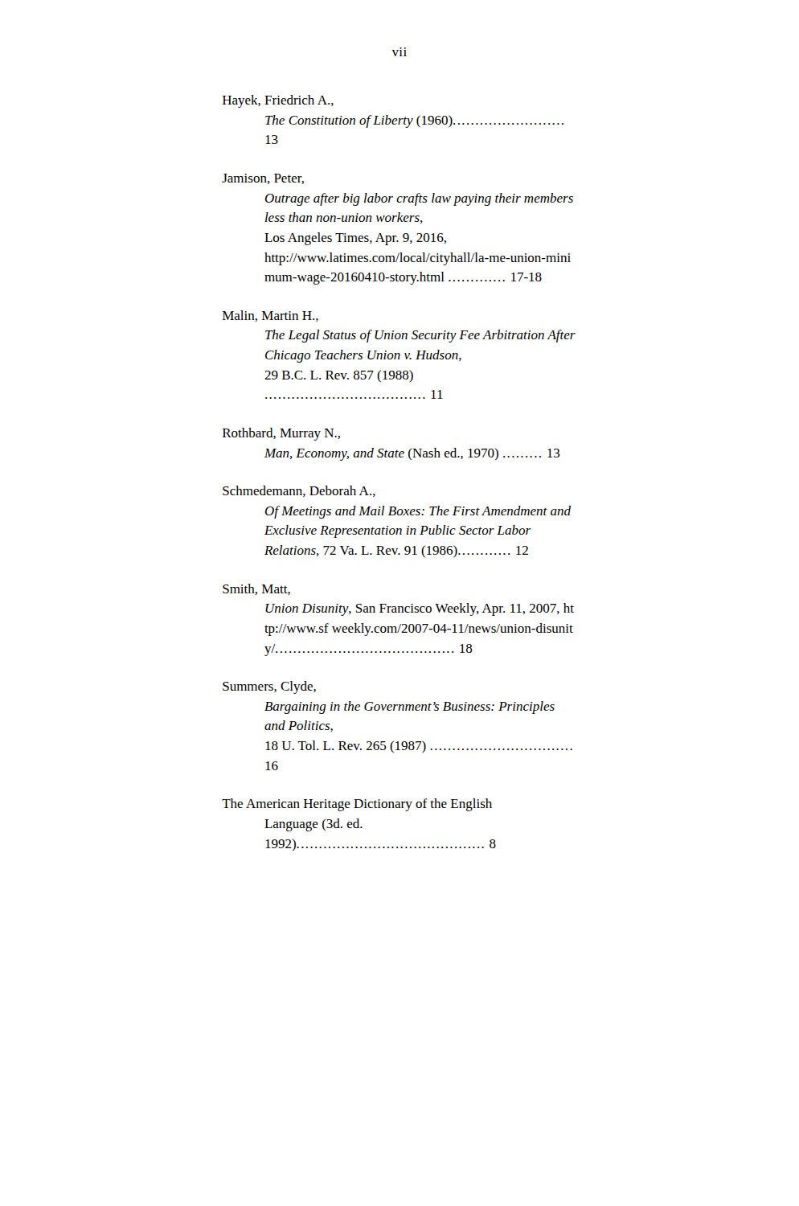vii
Hayek, Friedrich A., The Constitution of Liberty (1960)......................... 13
Jamison, Peter, Outrage after big labor crafts law paying their members less than non-union workers,
Los Angeles Times, Apr. 9, 2016,
http://www.latimes.com/local/cityhall/la-me-union-minimum-wage-20160410-story.html ............. 17-18
Malin, Martin H., The Legal Status of Union Security Fee Arbitration After Chicago Teachers Union v. Hudson,
29 B.C. L. Rev. 857 (1988) .................................... 11
Rothbard, Murray N., Man, Economy, and State (Nash ed., 1970) ......... 13
Schmedemann, Deborah A., Of Meetings and Mail Boxes: The First Amendment and Exclusive Representation in Public Sector Labor Relations, 72 Va. L. Rev. 91 (1986)............ 12
Smith, Matt, Union Disunity, San Francisco Weekly, Apr. 11, 2007, http://www.sf weekly.com/2007-04-11/news/union-disunity/........................................ 18
Summers, Clyde, Bargaining in the Government’s Business: Principles and Politics,
18 U. Tol. L. Rev. 265 (1987) ................................ 16
The American Heritage Dictionary of the English Language (3d. ed. 1992).......................................... 8